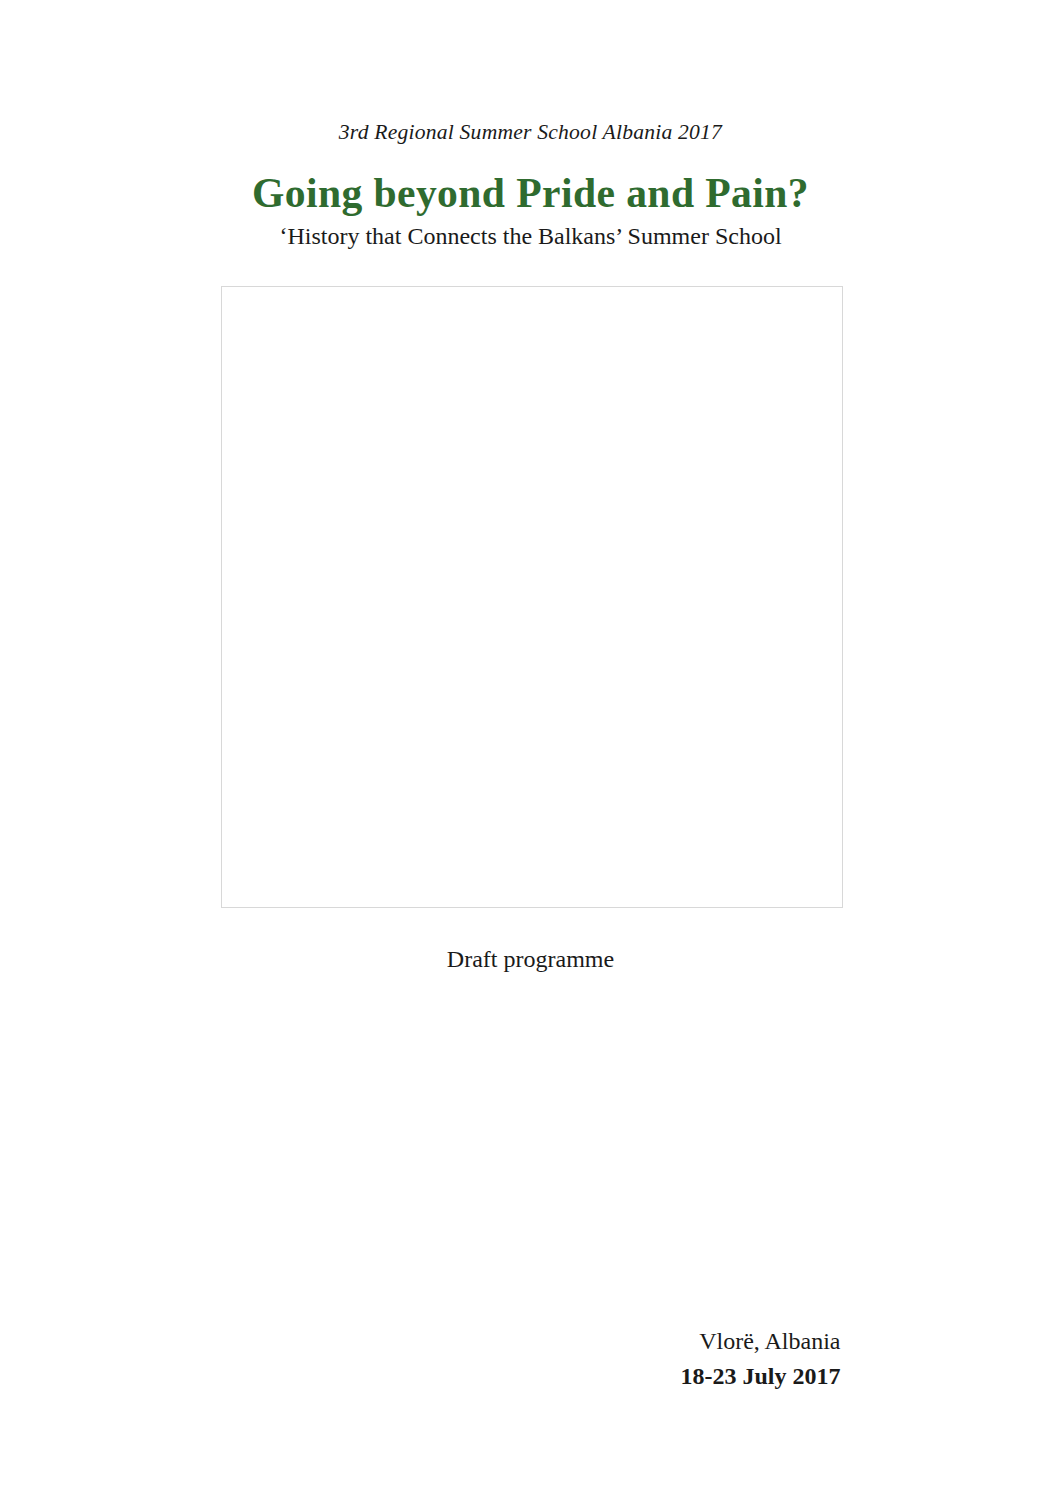3rd Regional Summer School Albania 2017
Going beyond Pride and Pain?
‘History that Connects the Balkans’ Summer School
Draft programme
Vlorë, Albania 18-23 July 2017